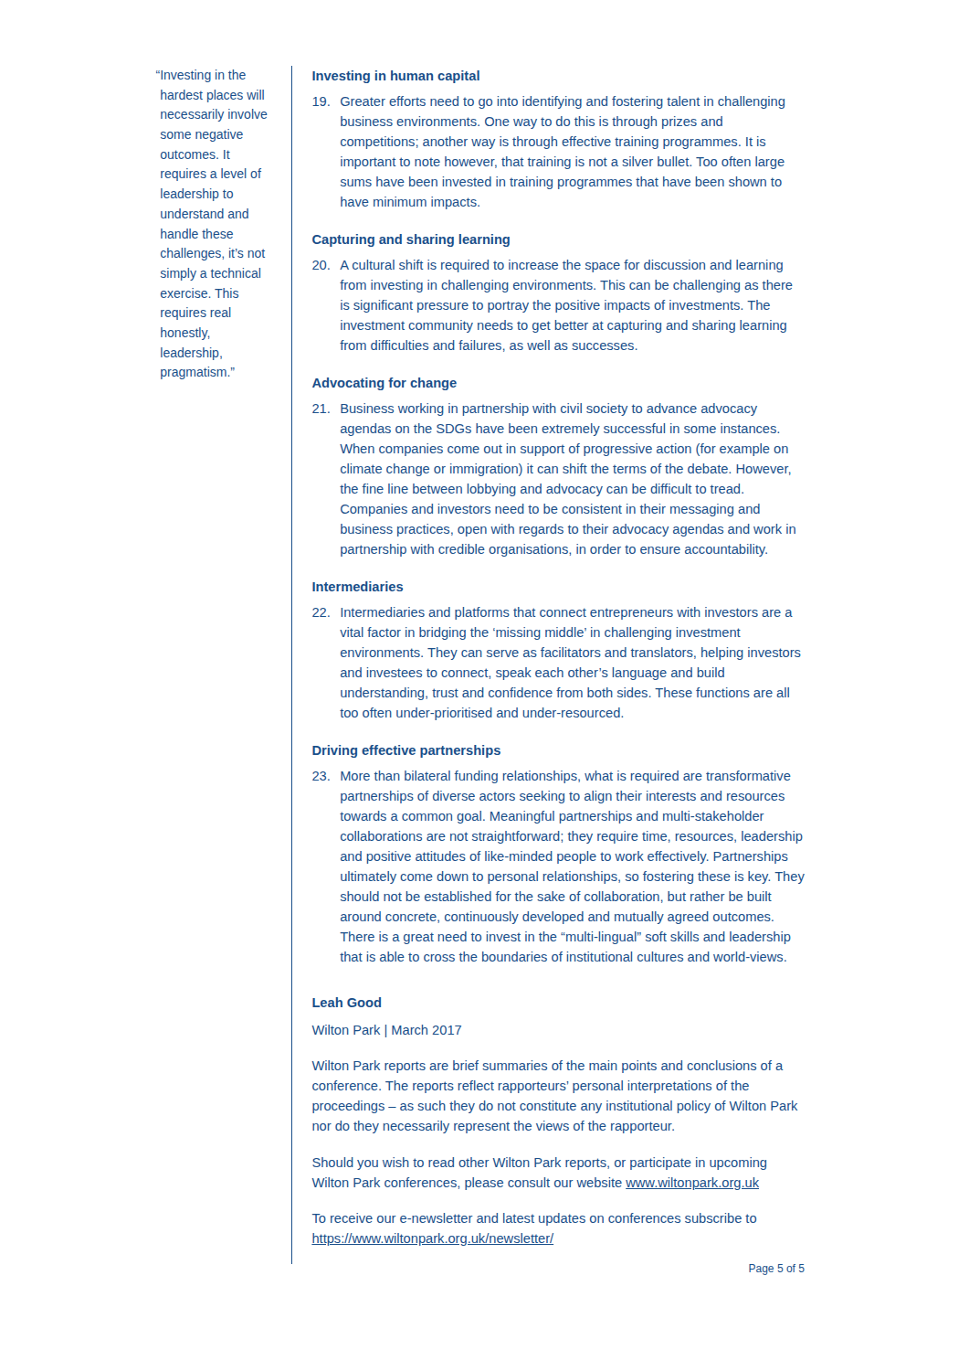“Investing in the hardest places will necessarily involve some negative outcomes. It requires a level of leadership to understand and handle these challenges, it’s not simply a technical exercise. This requires real honestly, leadership, pragmatism.”
Investing in human capital
19.
Greater efforts need to go into identifying and fostering talent in challenging business environments. One way to do this is through prizes and competitions; another way is through effective training programmes. It is important to note however, that training is not a silver bullet. Too often large sums have been invested in training programmes that have been shown to have minimum impacts.
Capturing and sharing learning
20.
A cultural shift is required to increase the space for discussion and learning from investing in challenging environments. This can be challenging as there is significant pressure to portray the positive impacts of investments. The investment community needs to get better at capturing and sharing learning from difficulties and failures, as well as successes.
Advocating for change
21.
Business working in partnership with civil society to advance advocacy agendas on the SDGs have been extremely successful in some instances. When companies come out in support of progressive action (for example on climate change or immigration) it can shift the terms of the debate. However, the fine line between lobbying and advocacy can be difficult to tread. Companies and investors need to be consistent in their messaging and business practices, open with regards to their advocacy agendas and work in partnership with credible organisations, in order to ensure accountability.
Intermediaries
22.
Intermediaries and platforms that connect entrepreneurs with investors are a vital factor in bridging the ‘missing middle’ in challenging investment environments. They can serve as facilitators and translators, helping investors and investees to connect, speak each other’s language and build understanding, trust and confidence from both sides. These functions are all too often under-prioritised and under-resourced.
Driving effective partnerships
23.
More than bilateral funding relationships, what is required are transformative partnerships of diverse actors seeking to align their interests and resources towards a common goal. Meaningful partnerships and multi-stakeholder collaborations are not straightforward; they require time, resources, leadership and positive attitudes of like-minded people to work effectively. Partnerships ultimately come down to personal relationships, so fostering these is key. They should not be established for the sake of collaboration, but rather be built around concrete, continuously developed and mutually agreed outcomes. There is a great need to invest in the “multi-lingual” soft skills and leadership that is able to cross the boundaries of institutional cultures and world-views.
Leah Good
Wilton Park | March 2017
Wilton Park reports are brief summaries of the main points and conclusions of a conference. The reports reflect rapporteurs’ personal interpretations of the proceedings – as such they do not constitute any institutional policy of Wilton Park nor do they necessarily represent the views of the rapporteur.
Should you wish to read other Wilton Park reports, or participate in upcoming Wilton Park conferences, please consult our website www.wiltonpark.org.uk
To receive our e-newsletter and latest updates on conferences subscribe to https://www.wiltonpark.org.uk/newsletter/
Page 5 of 5